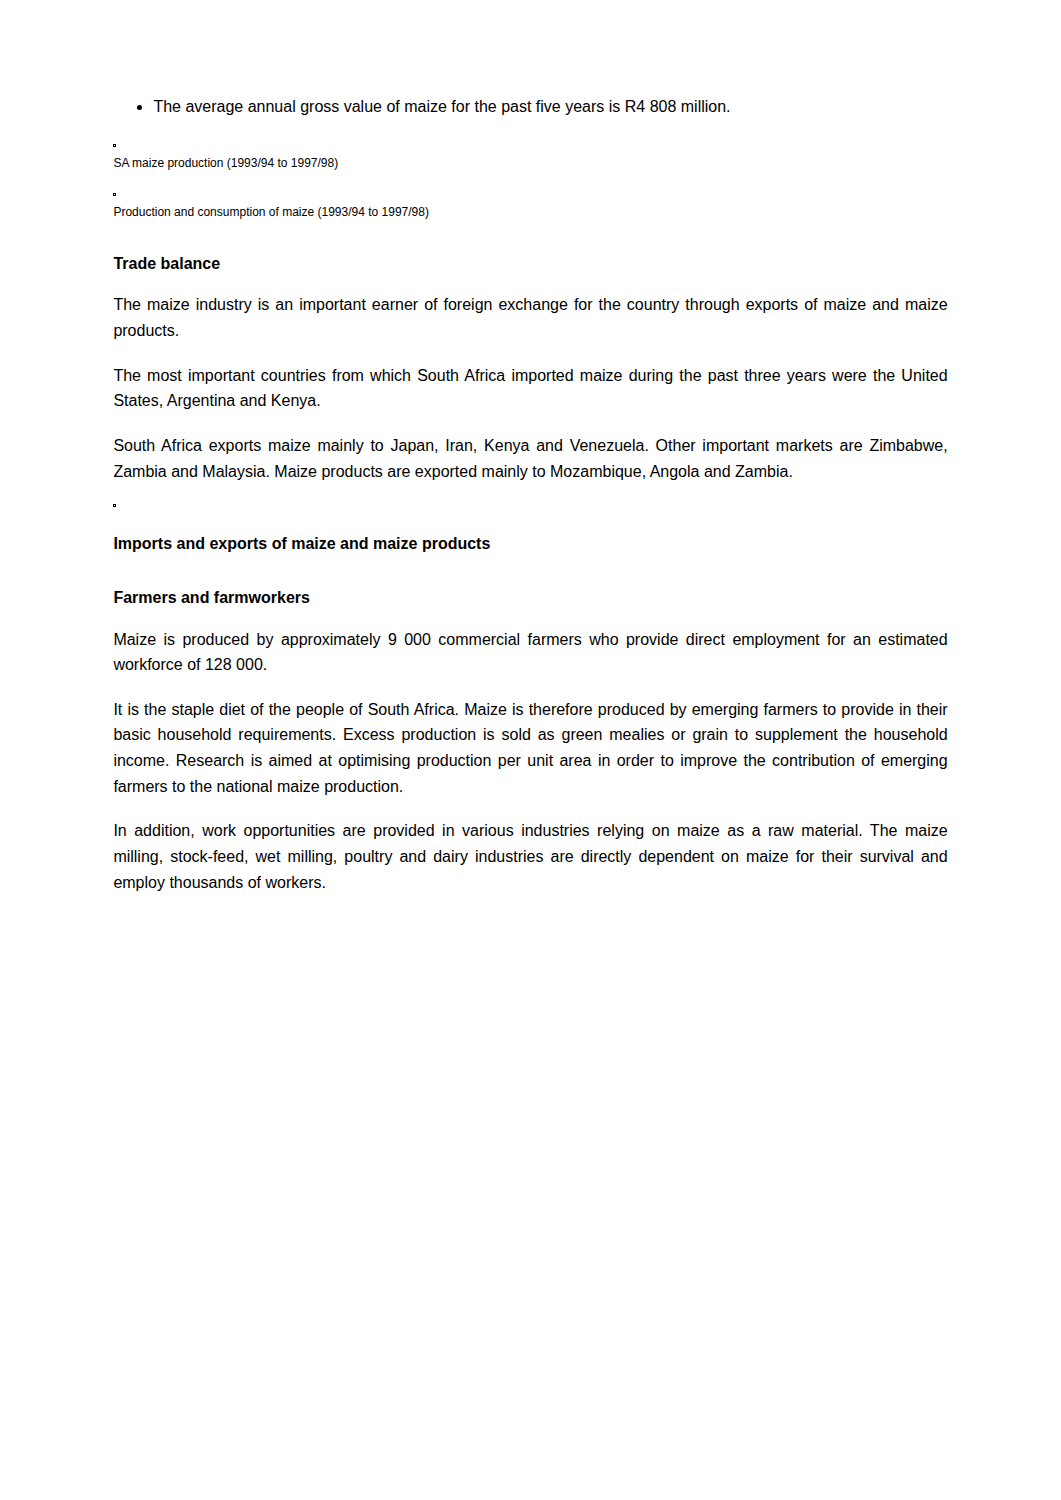The average annual gross value of maize for the past five years is R4 808 million.
SA maize production (1993/94 to 1997/98)
Production and consumption of maize (1993/94 to 1997/98)
Trade balance
The maize industry is an important earner of foreign exchange for the country through exports of maize and maize products.
The most important countries from which South Africa imported maize during the past three years were the United States, Argentina and Kenya.
South Africa exports maize mainly to Japan, Iran, Kenya and Venezuela. Other important markets are Zimbabwe, Zambia and Malaysia. Maize products are exported mainly to Mozambique, Angola and Zambia.
Imports and exports of maize and maize products
Farmers and farmworkers
Maize is produced by approximately 9 000 commercial farmers who provide direct employment for an estimated workforce of 128 000.
It is the staple diet of the people of South Africa. Maize is therefore produced by emerging farmers to provide in their basic household requirements. Excess production is sold as green mealies or grain to supplement the household income. Research is aimed at optimising production per unit area in order to improve the contribution of emerging farmers to the national maize production.
In addition, work opportunities are provided in various industries relying on maize as a raw material. The maize milling, stock-feed, wet milling, poultry and dairy industries are directly dependent on maize for their survival and employ thousands of workers.